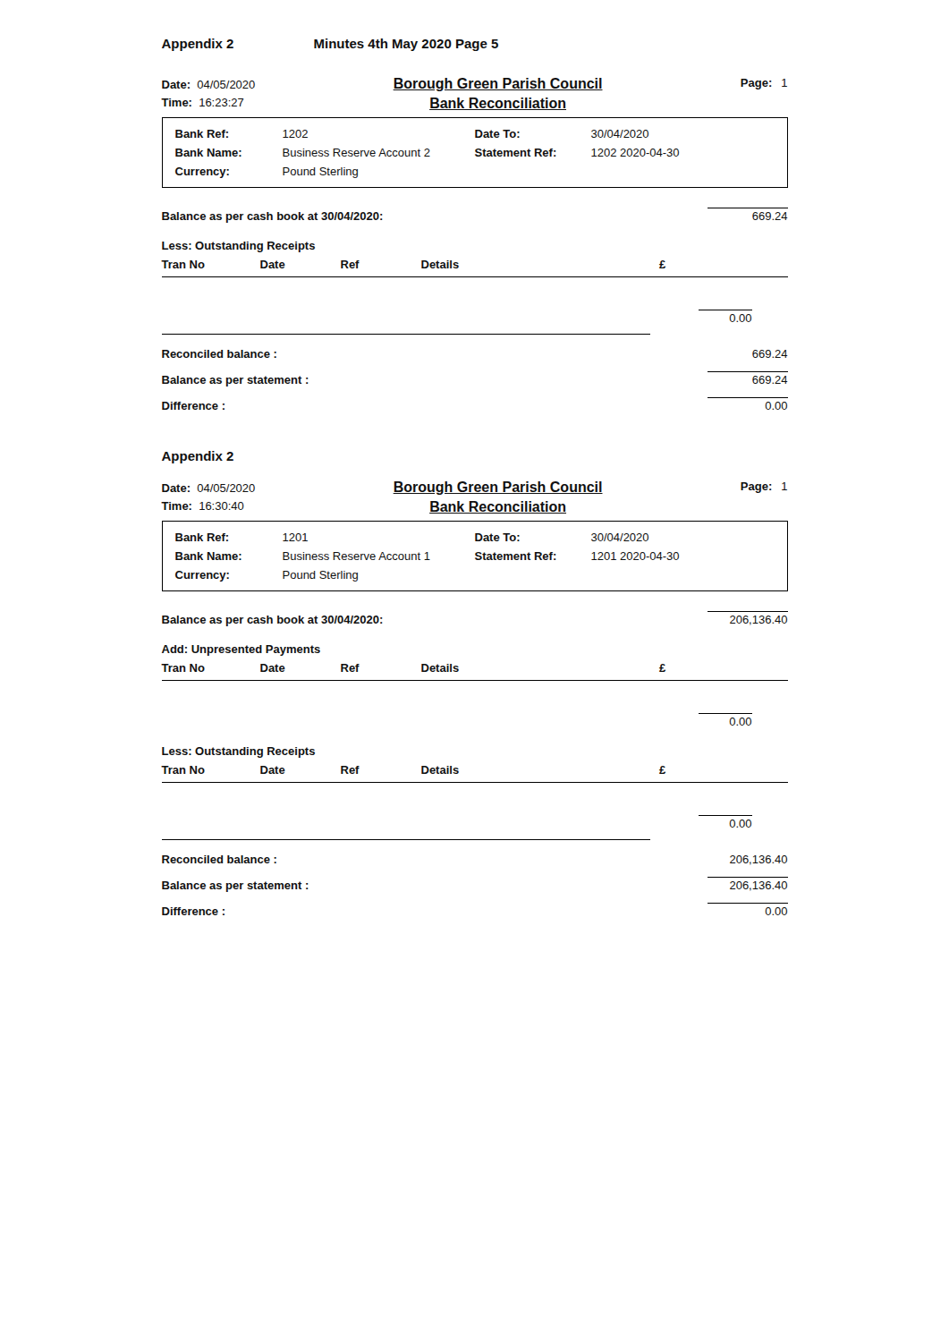Appendix 2 Minutes 4th May 2020 Page 5
Date: 04/05/2020
Time: 16:23:27
Borough Green Parish Council Bank Reconciliation
Page:1
Bank Ref: 1202
Date To: 30/04/2020
Bank Name: Business Reserve Account 2
Statement Ref: 1202 2020-04-30
Currency: Pound Sterling
Balance as per cash book at 30/04/2020: 669.24
Less: Outstanding Receipts
| Tran No | Date | Ref | Details | £ | |
| --- | --- | --- | --- | --- | --- |
0.00
Reconciled balance : 669.24
Balance as per statement : 669.24
Difference : 0.00
Appendix 2
Date: 04/05/2020
Time: 16:30:40
Borough Green Parish Council Bank Reconciliation
Page:1
Bank Ref: 1201
Date To: 30/04/2020
Bank Name: Business Reserve Account 1
Statement Ref: 1201 2020-04-30
Currency: Pound Sterling
Balance as per cash book at 30/04/2020: 206,136.40
Add: Unpresented Payments
| Tran No | Date | Ref | Details | £ | |
| --- | --- | --- | --- | --- | --- |
0.00
Less: Outstanding Receipts
| Tran No | Date | Ref | Details | £ | |
| --- | --- | --- | --- | --- | --- |
0.00
Reconciled balance : 206,136.40
Balance as per statement : 206,136.40
Difference : 0.00